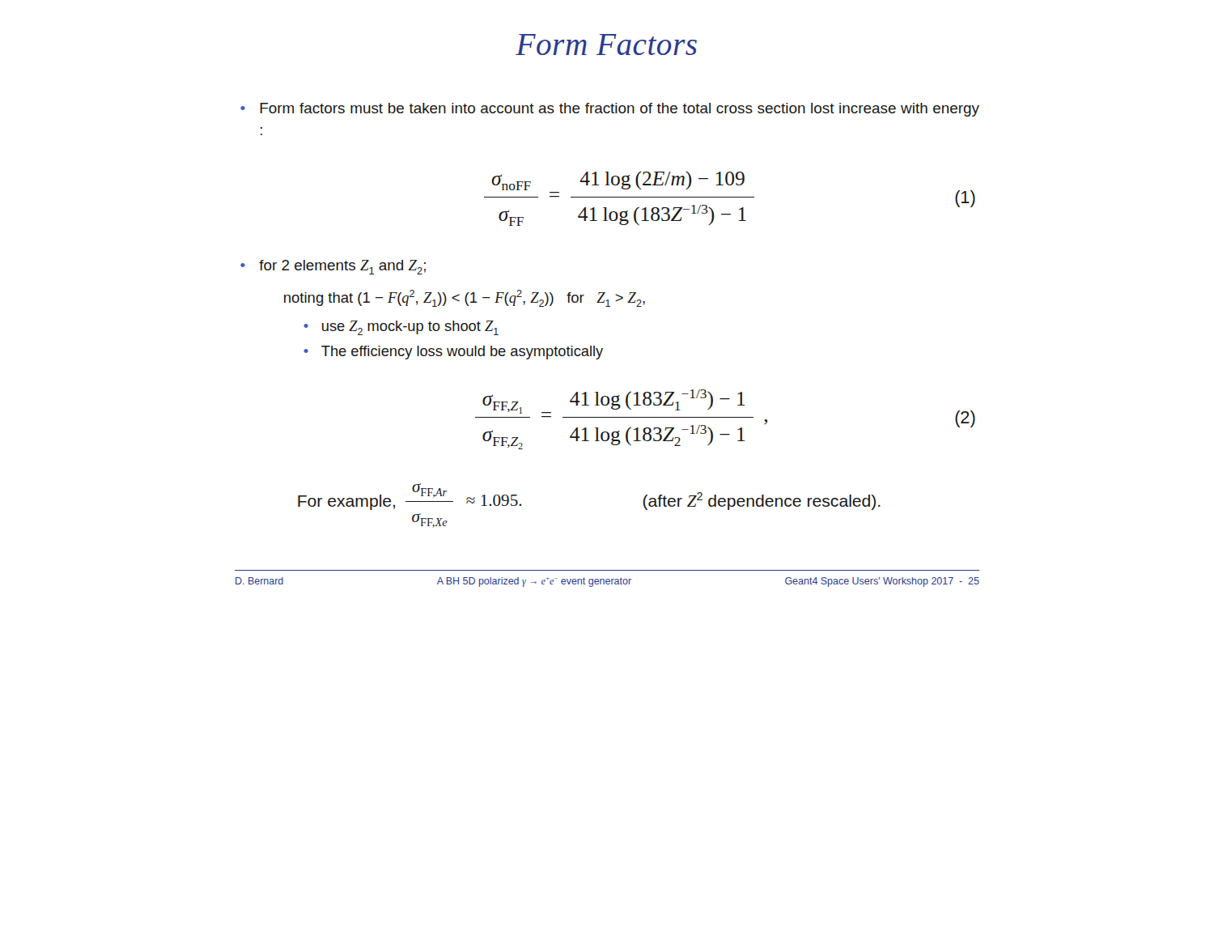Form Factors
Form factors must be taken into account as the fraction of the total cross section lost increase with energy :
σnoFF σFF = 41 log (2E/m) − 109 41 log (183Z−1/3) − 1 (1)
for 2 elements Z1 and Z2;
noting that (1 − F(q2, Z1)) < (1 − F(q2, Z2)) for Z1 > Z2,
use Z2 mock-up to shoot Z1
The efficiency loss would be asymptotically
σFF,Z1 σFF,Z2 = 41 log (183Z1−1/3) − 1 41 log (183Z2−1/3) − 1 , (2)
For example, σFF,Ar σFF,Xe ≈ 1.095. (after Z2 dependence rescaled).
D. Bernard
A BH 5D polarized γ → e+e− event generator
Geant4 Space Users' Workshop 2017 - 25